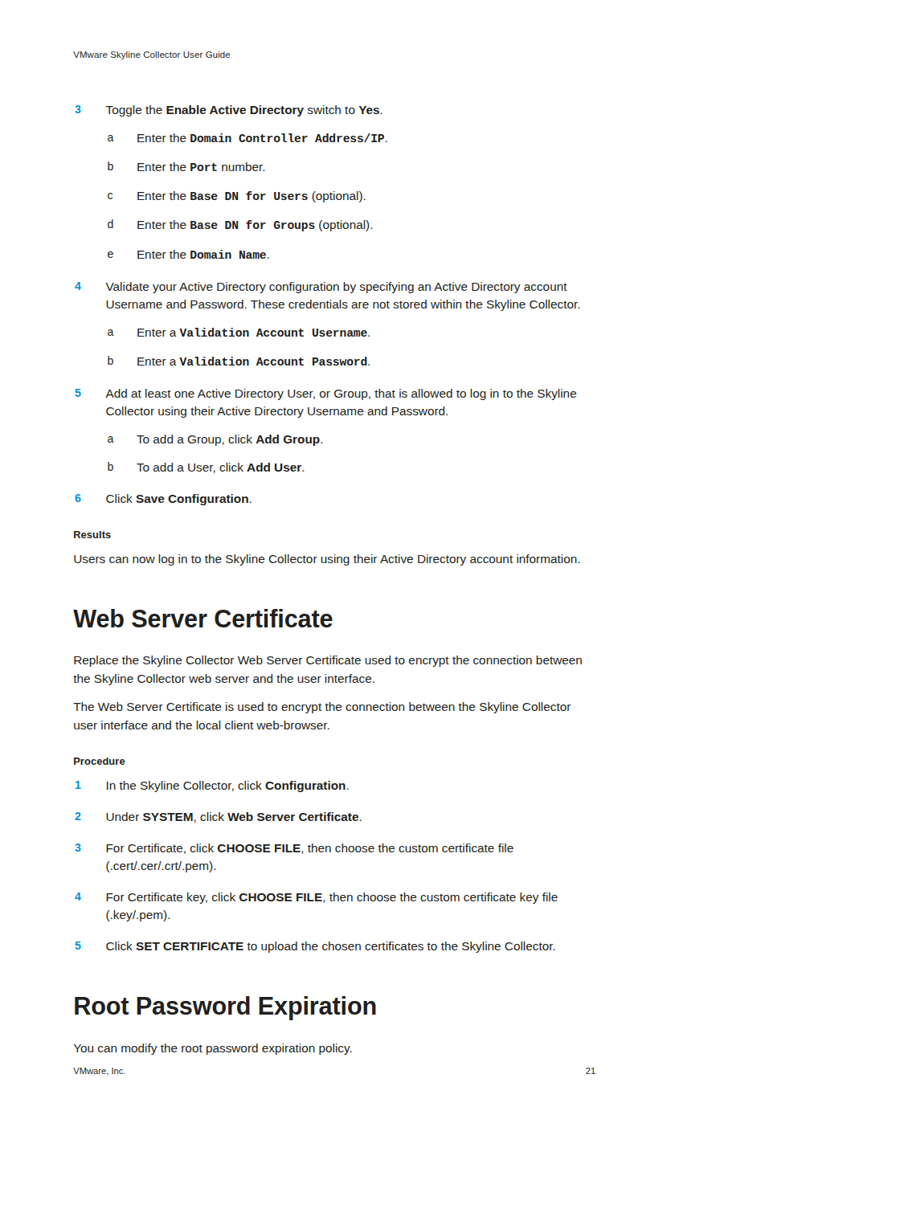VMware Skyline Collector User Guide
3 Toggle the Enable Active Directory switch to Yes.
a Enter the Domain Controller Address/IP.
b Enter the Port number.
c Enter the Base DN for Users (optional).
d Enter the Base DN for Groups (optional).
e Enter the Domain Name.
4 Validate your Active Directory configuration by specifying an Active Directory account Username and Password. These credentials are not stored within the Skyline Collector.
a Enter a Validation Account Username.
b Enter a Validation Account Password.
5 Add at least one Active Directory User, or Group, that is allowed to log in to the Skyline Collector using their Active Directory Username and Password.
a To add a Group, click Add Group.
b To add a User, click Add User.
6 Click Save Configuration.
Results
Users can now log in to the Skyline Collector using their Active Directory account information.
Web Server Certificate
Replace the Skyline Collector Web Server Certificate used to encrypt the connection between the Skyline Collector web server and the user interface.
The Web Server Certificate is used to encrypt the connection between the Skyline Collector user interface and the local client web-browser.
Procedure
1 In the Skyline Collector, click Configuration.
2 Under SYSTEM, click Web Server Certificate.
3 For Certificate, click CHOOSE FILE, then choose the custom certificate file (.cert/.cer/.crt/.pem).
4 For Certificate key, click CHOOSE FILE, then choose the custom certificate key file (.key/.pem).
5 Click SET CERTIFICATE to upload the chosen certificates to the Skyline Collector.
Root Password Expiration
You can modify the root password expiration policy.
VMware, Inc. 21